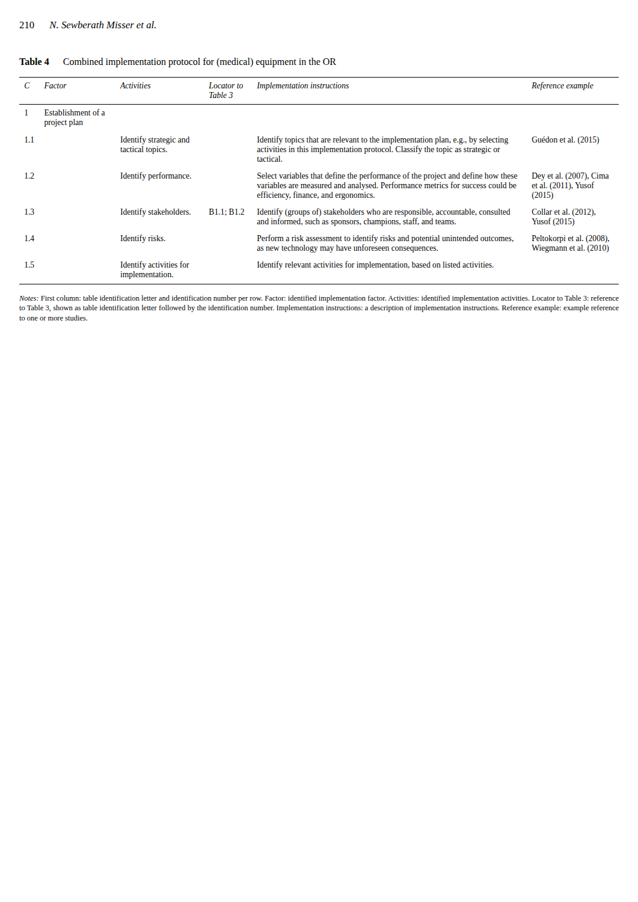210 N. Sewberath Misser et al.
Table 4 Combined implementation protocol for (medical) equipment in the OR
| C | Factor | Activities | Locator to Table 3 | Implementation instructions | Reference example |
| --- | --- | --- | --- | --- | --- |
| 1 | Establishment of a project plan | | | | |
| 1.1 | | Identify strategic and tactical topics. | | Identify topics that are relevant to the implementation plan, e.g., by selecting activities in this implementation protocol. Classify the topic as strategic or tactical. | Guédon et al. (2015) |
| 1.2 | | Identify performance. | | Select variables that define the performance of the project and define how these variables are measured and analysed. Performance metrics for success could be efficiency, finance, and ergonomics. | Dey et al. (2007), Cima et al. (2011), Yusof (2015) |
| 1.3 | | Identify stakeholders. | B1.1; B1.2 | Identify (groups of) stakeholders who are responsible, accountable, consulted and informed, such as sponsors, champions, staff, and teams. | Collar et al. (2012), Yusof (2015) |
| 1.4 | | Identify risks. | | Perform a risk assessment to identify risks and potential unintended outcomes, as new technology may have unforeseen consequences. | Peltokorpi et al. (2008), Wiegmann et al. (2010) |
| 1.5 | | Identify activities for implementation. | | Identify relevant activities for implementation, based on listed activities. | |
Notes: First column: table identification letter and identification number per row. Factor: identified implementation factor. Activities: identified implementation activities. Locator to Table 3: reference to Table 3, shown as table identification letter followed by the identification number. Implementation instructions: a description of implementation instructions. Reference example: example reference to one or more studies.